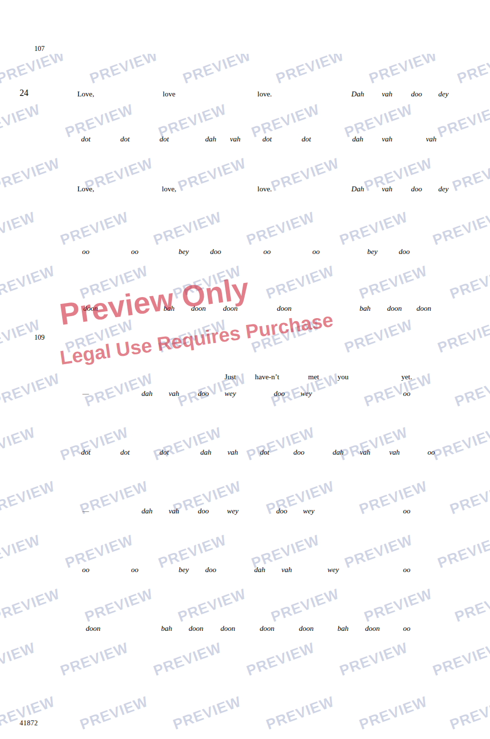24
107
Love, love love. Dah vah doo dey
dot dot dot dah vah dot dot dah vah vah
Love, love, love. Dah vah doo dey
oo oo bey doo oo oo bey doo
doon bah doon doon doon bah doon doon
109
Just have‑n’t met you yet.
— dah vah doo wey doo wey oo
dot dot dot dah vah dot doo dah vah vah oo
— dah vah doo wey doo wey oo
oo oo bey doo dah vah wey oo
doon bah doon doon doon doon bah doon oo
41872
PREVIEW
PREVIEW
PREVIEW
PREVIEW
PREVIEW
PREVIEW
PREVIEW
PREVIEW
PREVIEW
PREVIEW
PREVIEW
PREVIEW
PREVIEW
PREVIEW
PREVIEW
PREVIEW
PREVIEW
PREVIEW
PREVIEW
PREVIEW
PREVIEW
PREVIEW
PREVIEW
PREVIEW
PREVIEW
PREVIEW
PREVIEW
PREVIEW
PREVIEW
PREVIEW
PREVIEW
PREVIEW
PREVIEW
PREVIEW
PREVIEW
PREVIEW
PREVIEW
PREVIEW
PREVIEW
PREVIEW
PREVIEW
PREVIEW
PREVIEW
PREVIEW
PREVIEW
PREVIEW
PREVIEW
PREVIEW
PREVIEW
PREVIEW
PREVIEW
PREVIEW
PREVIEW
PREVIEW
PREVIEW
PREVIEW
PREVIEW
PREVIEW
PREVIEW
PREVIEW
PREVIEW
PREVIEW
PREVIEW
PREVIEW
PREVIEW
PREVIEW
PREVIEW
PREVIEW
PREVIEW
PREVIEW
PREVIEW
PREVIEW
PREVIEW
PREVIEW
PREVIEW
PREVIEW
PREVIEW
PREVIEW
Preview Only
Legal Use Requires Purchase
Page 24 of a choral score, measures 107 through the final measure. Five staves per system. Lyrics include the words "Love, love, love." and "Just haven't met you yet." with scat syllables such as "dot", "dah vah", "doo wey", "bey doo", "bah doon doon", and "oo". Watermarks read "PREVIEW", "Preview Only", and "Legal Use Requires Purchase". Plate number 41872.